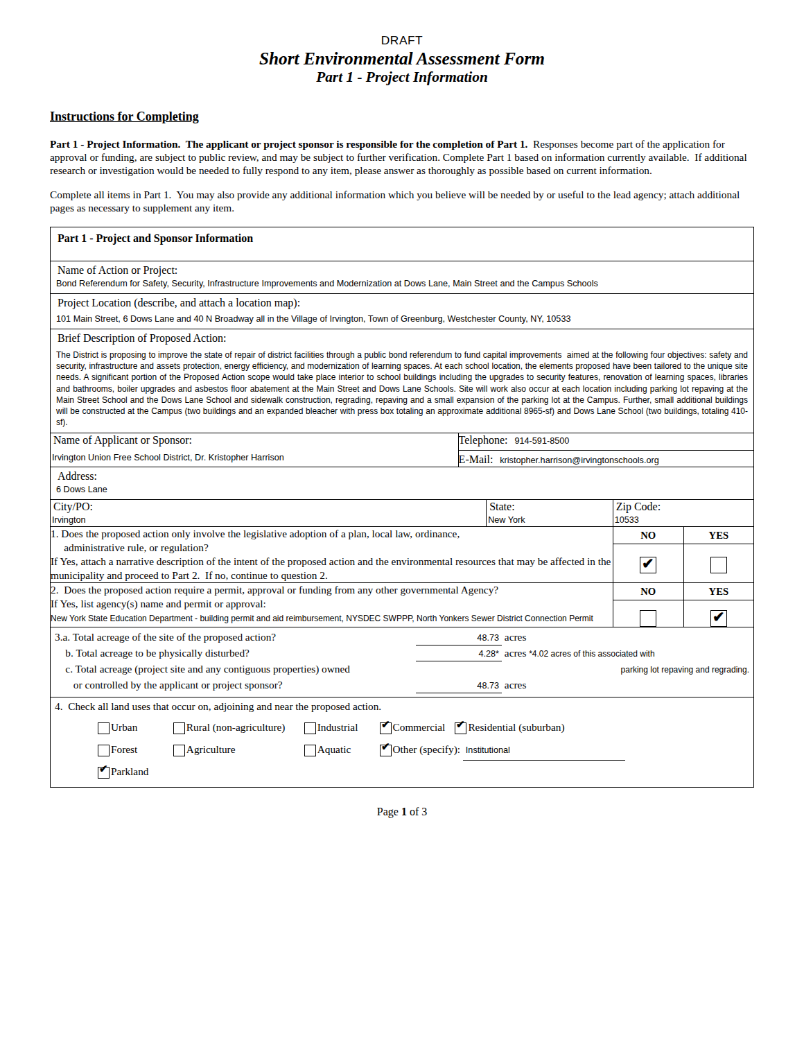DRAFT
Short Environmental Assessment Form
Part 1 - Project Information
Instructions for Completing
Part 1 - Project Information. The applicant or project sponsor is responsible for the completion of Part 1. Responses become part of the application for approval or funding, are subject to public review, and may be subject to further verification. Complete Part 1 based on information currently available. If additional research or investigation would be needed to fully respond to any item, please answer as thoroughly as possible based on current information.
Complete all items in Part 1. You may also provide any additional information which you believe will be needed by or useful to the lead agency; attach additional pages as necessary to supplement any item.
Part 1 - Project and Sponsor Information
Name of Action or Project:
Bond Referendum for Safety, Security, Infrastructure Improvements and Modernization at Dows Lane, Main Street and the Campus Schools
Project Location (describe, and attach a location map):
101 Main Street, 6 Dows Lane and 40 N Broadway all in the Village of Irvington, Town of Greenburg, Westchester County, NY, 10533
Brief Description of Proposed Action:
The District is proposing to improve the state of repair of district facilities through a public bond referendum to fund capital improvements aimed at the following four objectives: safety and security, infrastructure and assets protection, energy efficiency, and modernization of learning spaces. At each school location, the elements proposed have been tailored to the unique site needs. A significant portion of the Proposed Action scope would take place interior to school buildings including the upgrades to security features, renovation of learning spaces, libraries and bathrooms, boiler upgrades and asbestos floor abatement at the Main Street and Dows Lane Schools. Site will work also occur at each location including parking lot repaving at the Main Street School and the Dows Lane School and sidewalk construction, regrading, repaving and a small expansion of the parking lot at the Campus. Further, small additional buildings will be constructed at the Campus (two buildings and an expanded bleacher with press box totaling an approximate additional 8965-sf) and Dows Lane School (two buildings, totaling 410-sf).
| Name of Applicant or Sponsor: Irvington Union Free School District, Dr. Kristopher Harrison | Telephone: 914-591-8500 E-Mail: kristopher.harrison@irvingtonschools.org |
Address:
6 Dows Lane
| City/PO: Irvington | State: New York | Zip Code: 10533 |
| 1. Does the proposed action only involve the legislative adoption of a plan, local law, ordinance, administrative rule, or regulation? If Yes, attach a narrative description of the intent of the proposed action and the environmental resources that may be affected in the municipality and proceed to Part 2. If no, continue to question 2. | NO | YES |
| 2. Does the proposed action require a permit, approval or funding from any other governmental Agency? If Yes, list agency(s) name and permit or approval: New York State Education Department - building permit and aid reimbursement, NYSDEC SWPPP, North Yonkers Sewer District Connection Permit | NO | YES |
| 3.a. Total acreage of the site of the proposed action? b. Total acreage to be physically disturbed? c. Total acreage (project site and any contiguous properties) owned or controlled by the applicant or project sponsor? | 48.73 acres 4.28* acres *4.02 acres of this associated with parking lot repaving and regrading. 48.73 acres |
4. Check all land uses that occur on, adjoining and near the proposed action.
Urban Rural (non-agriculture) Industrial Commercial Residential (suburban)
Forest Agriculture Aquatic Other (specify): Institutional
Parkland
Page 1 of 3